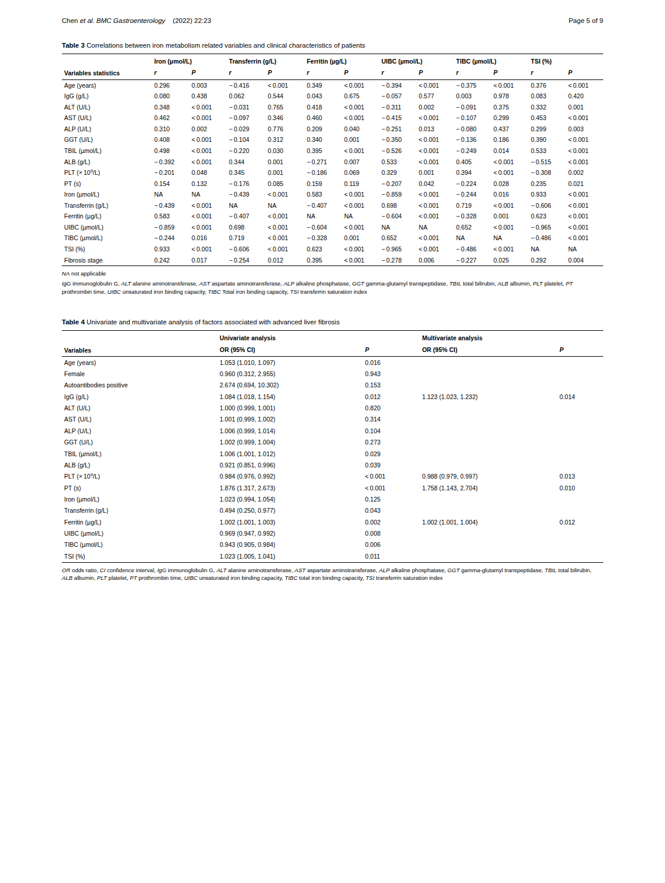Chen et al. BMC Gastroenterology (2022) 22:23
Page 5 of 9
Table 3 Correlations between iron metabolism related variables and clinical characteristics of patients
| Variables statistics | Iron (µmol/L) | Transferrin (g/L) | Ferritin (µg/L) | UIBC (µmol/L) | TIBC (µmol/L) | TSI (%) |
| --- | --- | --- | --- | --- | --- | --- |
| r | P | r | P | r | P | r | P | r | P | r | P |
| Age (years) | 0.296 | 0.003 | − 0.416 | < 0.001 | 0.349 | < 0.001 | − 0.394 | < 0.001 | − 0.375 | < 0.001 | 0.376 | < 0.001 |
| IgG (g/L) | 0.080 | 0.438 | 0.062 | 0.544 | 0.043 | 0.675 | − 0.057 | 0.577 | 0.003 | 0.978 | 0.083 | 0.420 |
| ALT (U/L) | 0.348 | < 0.001 | − 0.031 | 0.765 | 0.418 | < 0.001 | − 0.311 | 0.002 | − 0.091 | 0.375 | 0.332 | 0.001 |
| AST (U/L) | 0.462 | < 0.001 | − 0.097 | 0.346 | 0.460 | < 0.001 | − 0.415 | < 0.001 | − 0.107 | 0.299 | 0.453 | < 0.001 |
| ALP (U/L) | 0.310 | 0.002 | − 0.029 | 0.776 | 0.209 | 0.040 | − 0.251 | 0.013 | − 0.080 | 0.437 | 0.299 | 0.003 |
| GGT (U/L) | 0.408 | < 0.001 | − 0.104 | 0.312 | 0.340 | 0.001 | − 0.350 | < 0.001 | − 0.136 | 0.186 | 0.390 | < 0.001 |
| TBIL (µmol/L) | 0.498 | < 0.001 | − 0.220 | 0.030 | 0.395 | < 0.001 | − 0.526 | < 0.001 | − 0.249 | 0.014 | 0.533 | < 0.001 |
| ALB (g/L) | − 0.392 | < 0.001 | 0.344 | 0.001 | − 0.271 | 0.007 | 0.533 | < 0.001 | 0.405 | < 0.001 | − 0.515 | < 0.001 |
| PLT (× 10 9 /L) | − 0.201 | 0.048 | 0.345 | 0.001 | − 0.186 | 0.069 | 0.329 | 0.001 | 0.394 | < 0.001 | − 0.308 | 0.002 |
| PT (s) | 0.154 | 0.132 | − 0.176 | 0.085 | 0.159 | 0.119 | − 0.207 | 0.042 | − 0.224 | 0.028 | 0.235 | 0.021 |
| Iron (µmol/L) | NA | NA | − 0.439 | < 0.001 | 0.583 | < 0.001 | − 0.859 | < 0.001 | − 0.244 | 0.016 | 0.933 | < 0.001 |
| Transferrin (g/L) | − 0.439 | < 0.001 | NA | NA | − 0.407 | < 0.001 | 0.698 | < 0.001 | 0.719 | < 0.001 | − 0.606 | < 0.001 |
| Ferritin (µg/L) | 0.583 | < 0.001 | − 0.407 | < 0.001 | NA | NA | − 0.604 | < 0.001 | − 0.328 | 0.001 | 0.623 | < 0.001 |
| UIBC (µmol/L) | − 0.859 | < 0.001 | 0.698 | < 0.001 | − 0.604 | < 0.001 | NA | NA | 0.652 | < 0.001 | − 0.965 | < 0.001 |
| TIBC (µmol/L) | − 0.244 | 0.016 | 0.719 | < 0.001 | − 0.328 | 0.001 | 0.652 | < 0.001 | NA | NA | − 0.486 | < 0.001 |
| TSI (%) | 0.933 | < 0.001 | − 0.606 | < 0.001 | 0.623 | < 0.001 | − 0.965 | < 0.001 | − 0.486 | < 0.001 | NA | NA |
| Fibrosis stage | 0.242 | 0.017 | − 0.254 | 0.012 | 0.395 | < 0.001 | − 0.278 | 0.006 | − 0.227 | 0.025 | 0.292 | 0.004 |
NA not applicable
IgG immunoglobulin G, ALT alanine aminotransferase, AST aspartate aminotransferase, ALP alkaline phosphatase, GGT gamma-glutamyl transpeptidase, TBIL total bilirubin, ALB albumin, PLT platelet, PT prothrombin time, UIBC unsaturated iron binding capacity, TIBC Total iron binding capacity, TSI transferrin saturation index
Table 4 Univariate and multivariate analysis of factors associated with advanced liver fibrosis
| Variables | Univariate analysis | Multivariate analysis |
| --- | --- | --- |
| OR (95% CI) | P | OR (95% CI) | P |
| Age (years) | 1.053 (1.010, 1.097) | 0.016 | | |
| Female | 0.960 (0.312, 2.955) | 0.943 | | |
| Autoantibodies positive | 2.674 (0.694, 10.302) | 0.153 | | |
| IgG (g/L) | 1.084 (1.018, 1.154) | 0.012 | 1.123 (1.023, 1.232) | 0.014 |
| ALT (U/L) | 1.000 (0.999, 1.001) | 0.820 | | |
| AST (U/L) | 1.001 (0.999, 1.002) | 0.314 | | |
| ALP (U/L) | 1.006 (0.999, 1.014) | 0.104 | | |
| GGT (U/L) | 1.002 (0.999, 1.004) | 0.273 | | |
| TBIL (µmol/L) | 1.006 (1.001, 1.012) | 0.029 | | |
| ALB (g/L) | 0.921 (0.851, 0.996) | 0.039 | | |
| PLT (× 10 9 /L) | 0.984 (0.976, 0.992) | < 0.001 | 0.988 (0.979, 0.997) | 0.013 |
| PT (s) | 1.876 (1.317, 2.673) | < 0.001 | 1.758 (1.143, 2.704) | 0.010 |
| Iron (µmol/L) | 1.023 (0.994, 1.054) | 0.125 | | |
| Transferrin (g/L) | 0.494 (0.250, 0.977) | 0.043 | | |
| Ferritin (µg/L) | 1.002 (1.001, 1.003) | 0.002 | 1.002 (1.001, 1.004) | 0.012 |
| UIBC (µmol/L) | 0.969 (0.947, 0.992) | 0.008 | | |
| TIBC (µmol/L) | 0.943 (0.905, 0.984) | 0.006 | | |
| TSI (%) | 1.023 (1.005, 1.041) | 0.011 | | |
OR odds ratio, CI confidence interval, IgG immunoglobulin G, ALT alanine aminotransferase, AST aspartate aminotransferase, ALP alkaline phosphatase, GGT gamma-glutamyl transpeptidase, TBIL total bilirubin, ALB albumin, PLT platelet, PT prothrombin time, UIBC unsaturated iron binding capacity, TIBC total iron binding capacity, TSI transferrin saturation index